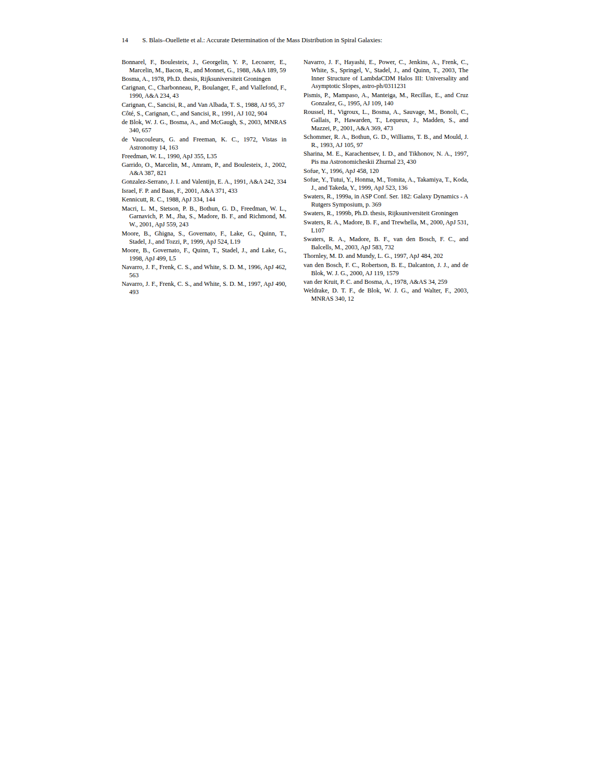14 S. Blais–Ouellette et al.: Accurate Determination of the Mass Distribution in Spiral Galaxies:
Bonnarel, F., Boulesteix, J., Georgelin, Y. P., Lecoarer, E., Marcelin, M., Bacon, R., and Monnet, G., 1988, A&A 189, 59
Bosma, A., 1978, Ph.D. thesis, Rijksuniversiteit Groningen
Carignan, C., Charbonneau, P., Boulanger, F., and Viallefond, F., 1990, A&A 234, 43
Carignan, C., Sancisi, R., and Van Albada, T. S., 1988, AJ 95, 37
Côté, S., Carignan, C., and Sancisi, R., 1991, AJ 102, 904
de Blok, W. J. G., Bosma, A., and McGaugh, S., 2003, MNRAS 340, 657
de Vaucouleurs, G. and Freeman, K. C., 1972, Vistas in Astronomy 14, 163
Freedman, W. L., 1990, ApJ 355, L35
Garrido, O., Marcelin, M., Amram, P., and Boulesteix, J., 2002, A&A 387, 821
Gonzalez-Serrano, J. I. and Valentijn, E. A., 1991, A&A 242, 334
Israel, F. P. and Baas, F., 2001, A&A 371, 433
Kennicutt, R. C., 1988, ApJ 334, 144
Macri, L. M., Stetson, P. B., Bothun, G. D., Freedman, W. L., Garnavich, P. M., Jha, S., Madore, B. F., and Richmond, M. W., 2001, ApJ 559, 243
Moore, B., Ghigna, S., Governato, F., Lake, G., Quinn, T., Stadel, J., and Tozzi, P., 1999, ApJ 524, L19
Moore, B., Governato, F., Quinn, T., Stadel, J., and Lake, G., 1998, ApJ 499, L5
Navarro, J. F., Frenk, C. S., and White, S. D. M., 1996, ApJ 462, 563
Navarro, J. F., Frenk, C. S., and White, S. D. M., 1997, ApJ 490, 493
Navarro, J. F., Hayashi, E., Power, C., Jenkins, A., Frenk, C., White, S., Springel, V., Stadel, J., and Quinn, T., 2003, The Inner Structure of LambdaCDM Halos III: Universality and Asymptotic Slopes, astro-ph/0311231
Pismis, P., Mampaso, A., Manteiga, M., Recillas, E., and Cruz Gonzalez, G., 1995, AJ 109, 140
Roussel, H., Vigroux, L., Bosma, A., Sauvage, M., Bonoli, C., Gallais, P., Hawarden, T., Lequeux, J., Madden, S., and Mazzei, P., 2001, A&A 369, 473
Schommer, R. A., Bothun, G. D., Williams, T. B., and Mould, J. R., 1993, AJ 105, 97
Sharina, M. E., Karachentsev, I. D., and Tikhonov, N. A., 1997, Pis ma Astronomicheskii Zhurnal 23, 430
Sofue, Y., 1996, ApJ 458, 120
Sofue, Y., Tutui, Y., Honma, M., Tomita, A., Takamiya, T., Koda, J., and Takeda, Y., 1999, ApJ 523, 136
Swaters, R., 1999a, in ASP Conf. Ser. 182: Galaxy Dynamics - A Rutgers Symposium, p. 369
Swaters, R., 1999b, Ph.D. thesis, Rijksuniversiteit Groningen
Swaters, R. A., Madore, B. F., and Trewhella, M., 2000, ApJ 531, L107
Swaters, R. A., Madore, B. F., van den Bosch, F. C., and Balcells, M., 2003, ApJ 583, 732
Thornley, M. D. and Mundy, L. G., 1997, ApJ 484, 202
van den Bosch, F. C., Robertson, B. E., Dalcanton, J. J., and de Blok, W. J. G., 2000, AJ 119, 1579
van der Kruit, P. C. and Bosma, A., 1978, A&AS 34, 259
Weldrake, D. T. F., de Blok, W. J. G., and Walter, F., 2003, MNRAS 340, 12